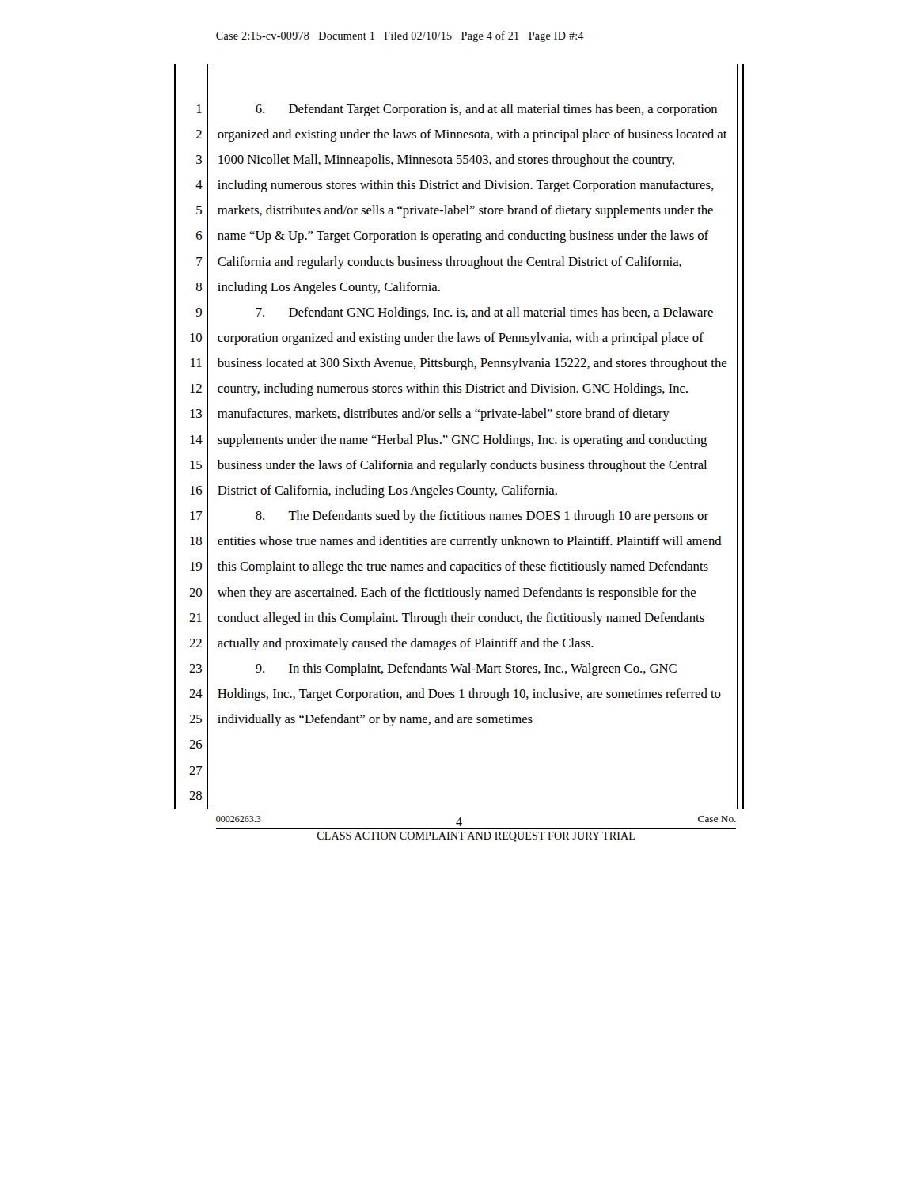Case 2:15-cv-00978 Document 1 Filed 02/10/15 Page 4 of 21 Page ID #:4
1
2
3
4
5
6
7
8
9
10
11
12
13
14
15
16
17
18
19
20
21
22
23
24
25
26
27
28
6. Defendant Target Corporation is, and at all material times has been, a corporation organized and existing under the laws of Minnesota, with a principal place of business located at 1000 Nicollet Mall, Minneapolis, Minnesota 55403, and stores throughout the country, including numerous stores within this District and Division. Target Corporation manufactures, markets, distributes and/or sells a “private-label” store brand of dietary supplements under the name “Up & Up.” Target Corporation is operating and conducting business under the laws of California and regularly conducts business throughout the Central District of California, including Los Angeles County, California.
7. Defendant GNC Holdings, Inc. is, and at all material times has been, a Delaware corporation organized and existing under the laws of Pennsylvania, with a principal place of business located at 300 Sixth Avenue, Pittsburgh, Pennsylvania 15222, and stores throughout the country, including numerous stores within this District and Division. GNC Holdings, Inc. manufactures, markets, distributes and/or sells a “private-label” store brand of dietary supplements under the name “Herbal Plus.” GNC Holdings, Inc. is operating and conducting business under the laws of California and regularly conducts business throughout the Central District of California, including Los Angeles County, California.
8. The Defendants sued by the fictitious names DOES 1 through 10 are persons or entities whose true names and identities are currently unknown to Plaintiff. Plaintiff will amend this Complaint to allege the true names and capacities of these fictitiously named Defendants when they are ascertained. Each of the fictitiously named Defendants is responsible for the conduct alleged in this Complaint. Through their conduct, the fictitiously named Defendants actually and proximately caused the damages of Plaintiff and the Class.
9. In this Complaint, Defendants Wal-Mart Stores, Inc., Walgreen Co., GNC Holdings, Inc., Target Corporation, and Does 1 through 10, inclusive, are sometimes referred to individually as “Defendant” or by name, and are sometimes
00026263.3 4 Case No.
CLASS ACTION COMPLAINT AND REQUEST FOR JURY TRIAL